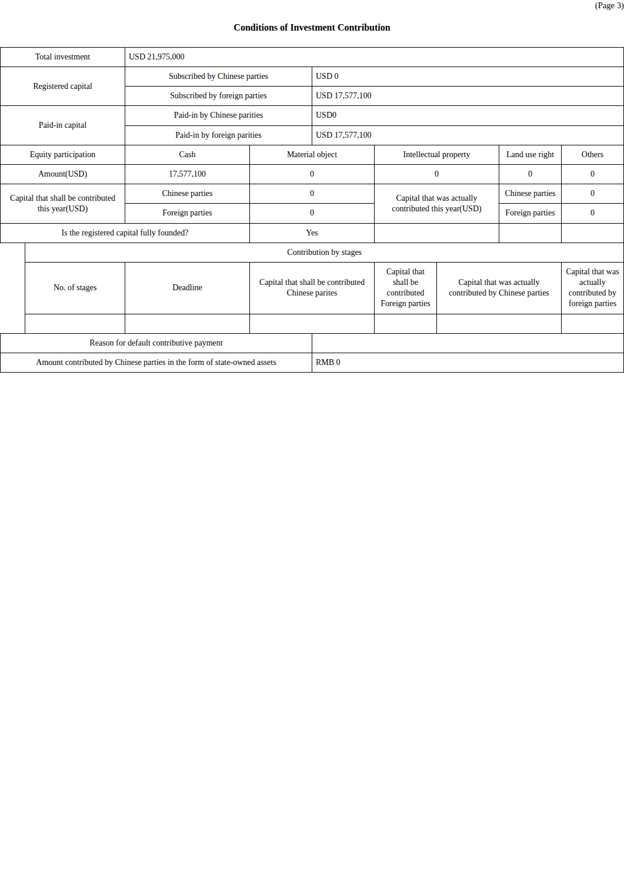(Page 3)
Conditions of Investment Contribution
| Total investment | USD 21,975,000 |
| Registered capital | Subscribed by Chinese parties | USD 0 |
| Subscribed by foreign parties | USD 17,577,100 |
| Paid-in capital | Paid-in by Chinese parities | USD0 |
| Paid-in by foreign parities | USD 17,577,100 |
| Equity participation | Cash | Material object | Intellectual property | Land use right | Others |
| Amount(USD) | 17,577,100 | 0 | 0 | 0 | 0 |
| Capital that shall be contributed this year(USD) | Chinese parties | 0 | Capital that was actually contributed this year(USD) | Chinese parties | 0 |
| Foreign parties | 0 | Foreign parties | 0 |
| Is the registered capital fully founded? | Yes | | | |
| | Contribution by stages |
| | No. of stages | Deadline | Capital that shall be contributed Chinese parites | Capital that shall be contributed Foreign parties | Capital that was actually contributed by Chinese parties | Capital that was actually contributed by foreign parties |
| Reason for default contributive payment | |
| Amount contributed by Chinese parties in the form of state-owned assets | RMB 0 |